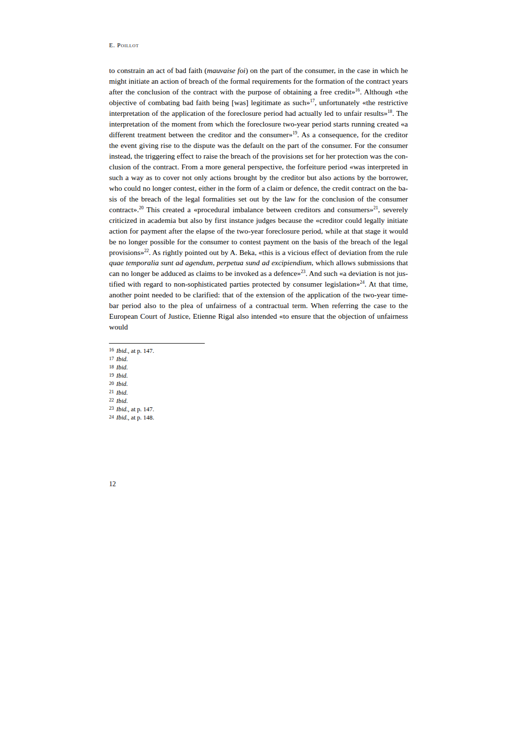E. Poillot
to constrain an act of bad faith (mauvaise foi) on the part of the consumer, in the case in which he might initiate an action of breach of the formal requirements for the formation of the contract years after the conclusion of the contract with the purpose of obtaining a free credit»16. Although «the objective of combating bad faith being [was] legitimate as such»17, unfortunately «the restrictive interpretation of the application of the foreclosure period had actually led to unfair results»18. The interpretation of the moment from which the foreclosure two-year period starts running created «a different treatment between the creditor and the consumer»19. As a consequence, for the creditor the event giving rise to the dispute was the default on the part of the consumer. For the consumer instead, the triggering effect to raise the breach of the provisions set for her protection was the conclusion of the contract. From a more general perspective, the forfeiture period «was interpreted in such a way as to cover not only actions brought by the creditor but also actions by the borrower, who could no longer contest, either in the form of a claim or defence, the credit contract on the basis of the breach of the legal formalities set out by the law for the conclusion of the consumer contract».20 This created a «procedural imbalance between creditors and consumers»21, severely criticized in academia but also by first instance judges because the «creditor could legally initiate action for payment after the elapse of the two-year foreclosure period, while at that stage it would be no longer possible for the consumer to contest payment on the basis of the breach of the legal provisions»22. As rightly pointed out by A. Beka, «this is a vicious effect of deviation from the rule quae temporalia sunt ad agendum, perpetua sund ad excipiendium, which allows submissions that can no longer be adduced as claims to be invoked as a defence»23. And such «a deviation is not justified with regard to non-sophisticated parties protected by consumer legislation»24. At that time, another point needed to be clarified: that of the extension of the application of the two-year time-bar period also to the plea of unfairness of a contractual term. When referring the case to the European Court of Justice, Etienne Rigal also intended «to ensure that the objection of unfairness would
16Ibid., at p. 147.
17Ibid.
18Ibid.
19Ibid.
20Ibid.
21Ibid.
22Ibid.
23Ibid., at p. 147.
24Ibid., at p. 148.
12